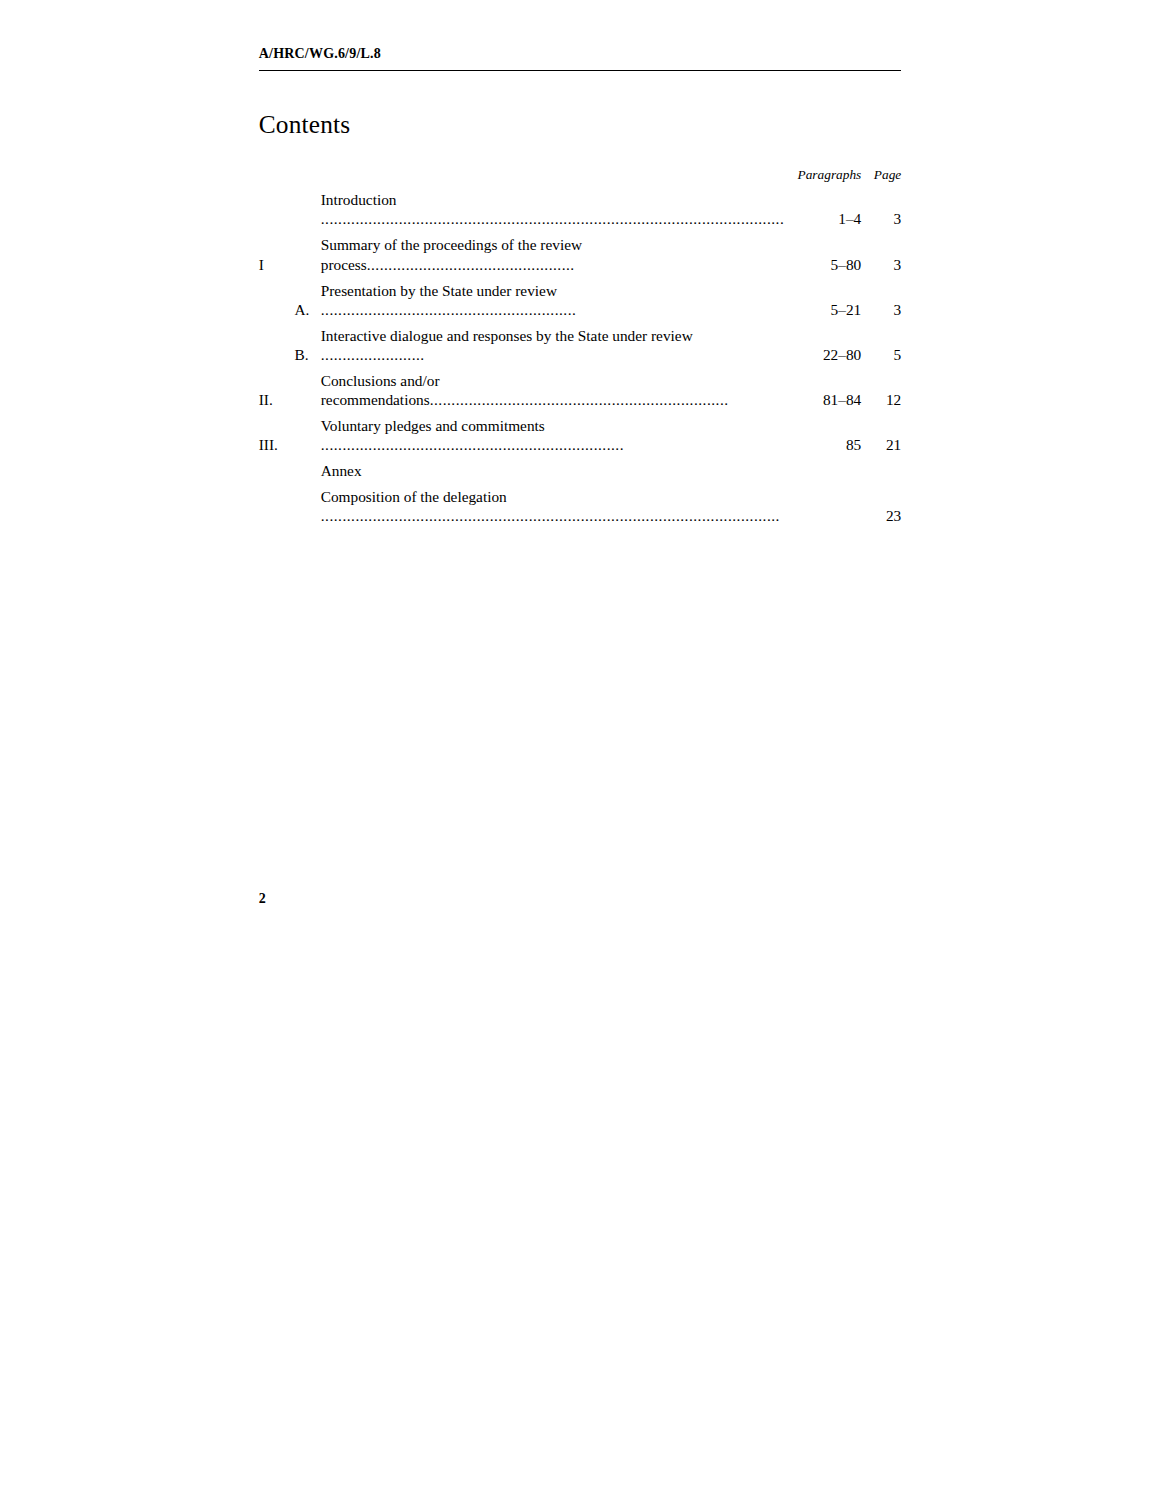A/HRC/WG.6/9/L.8
Contents
| | | | Paragraphs | Page |
| | | Introduction ........................................................................................................... | 1–4 | 3 |
| I | | Summary of the proceedings of the review process ................................................ | 5–80 | 3 |
| | A. | Presentation by the State under review ........................................................... | 5–21 | 3 |
| | B. | Interactive dialogue and responses by the State under review ........................ | 22–80 | 5 |
| II. | | Conclusions and/or recommendations ..................................................................... | 81–84 | 12 |
| III. | | Voluntary pledges and commitments ...................................................................... | 85 | 21 |
| | | Annex | | |
| | | Composition of the delegation .......................................................................................................... | | 23 |
2